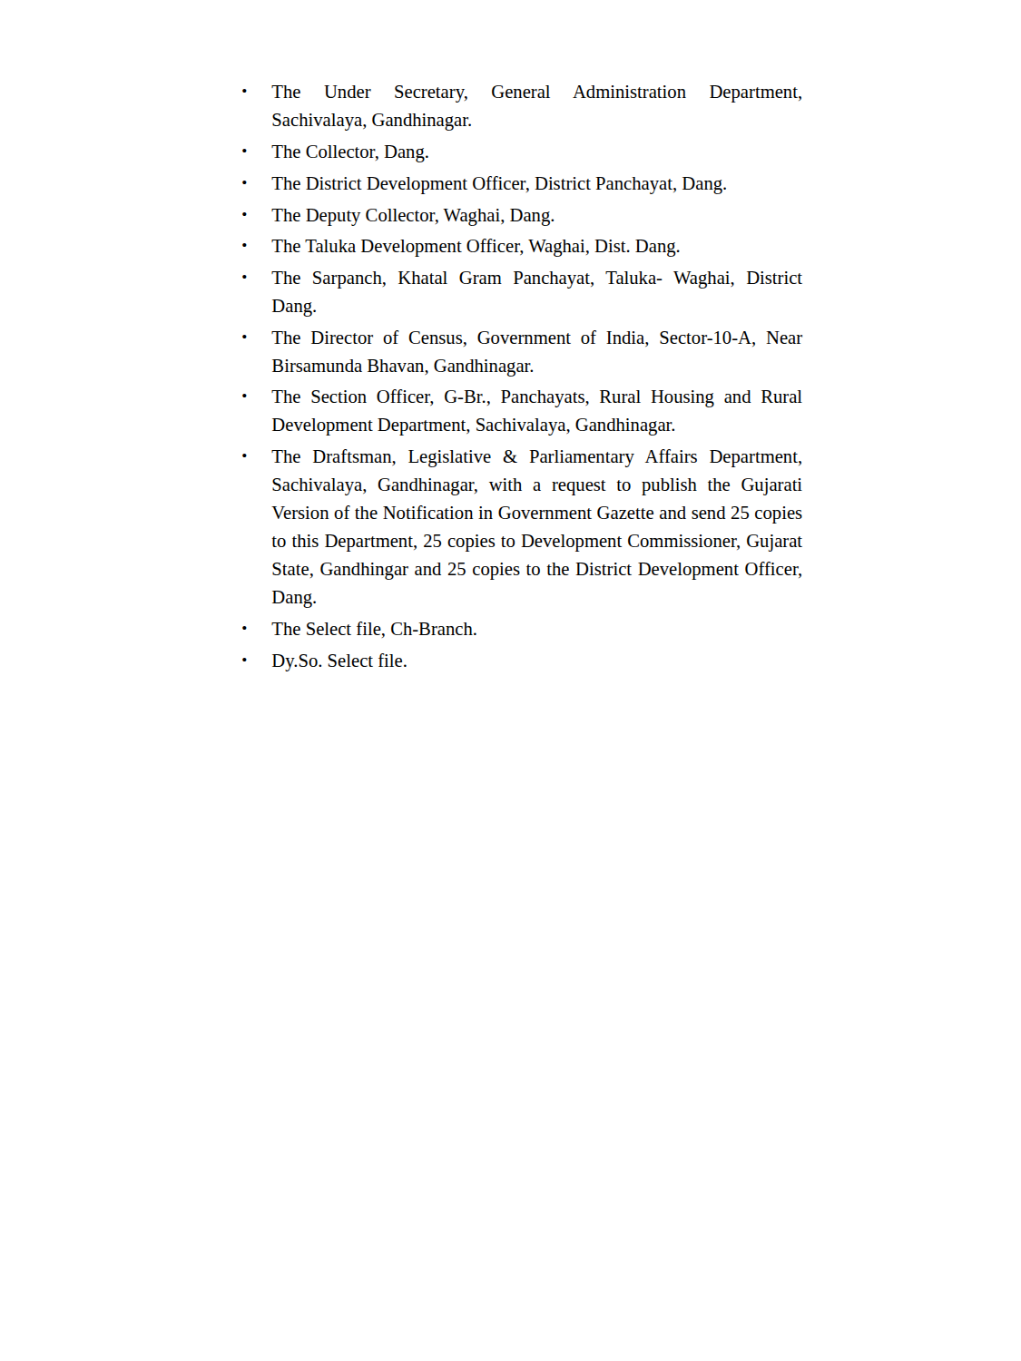The Under Secretary, General Administration Department, Sachivalaya, Gandhinagar.
The Collector, Dang.
The District Development Officer, District Panchayat, Dang.
The Deputy Collector, Waghai, Dang.
The Taluka Development Officer, Waghai, Dist. Dang.
The Sarpanch, Khatal Gram Panchayat, Taluka- Waghai, District Dang.
The Director of Census, Government of India, Sector-10-A, Near Birsamunda Bhavan, Gandhinagar.
The Section Officer, G-Br., Panchayats, Rural Housing and Rural Development Department, Sachivalaya, Gandhinagar.
The Draftsman, Legislative & Parliamentary Affairs Department, Sachivalaya, Gandhinagar, with a request to publish the Gujarati Version of the Notification in Government Gazette and send 25 copies to this Department, 25 copies to Development Commissioner, Gujarat State, Gandhingar and 25 copies to the District Development Officer, Dang.
The Select file, Ch-Branch.
Dy.So. Select file.